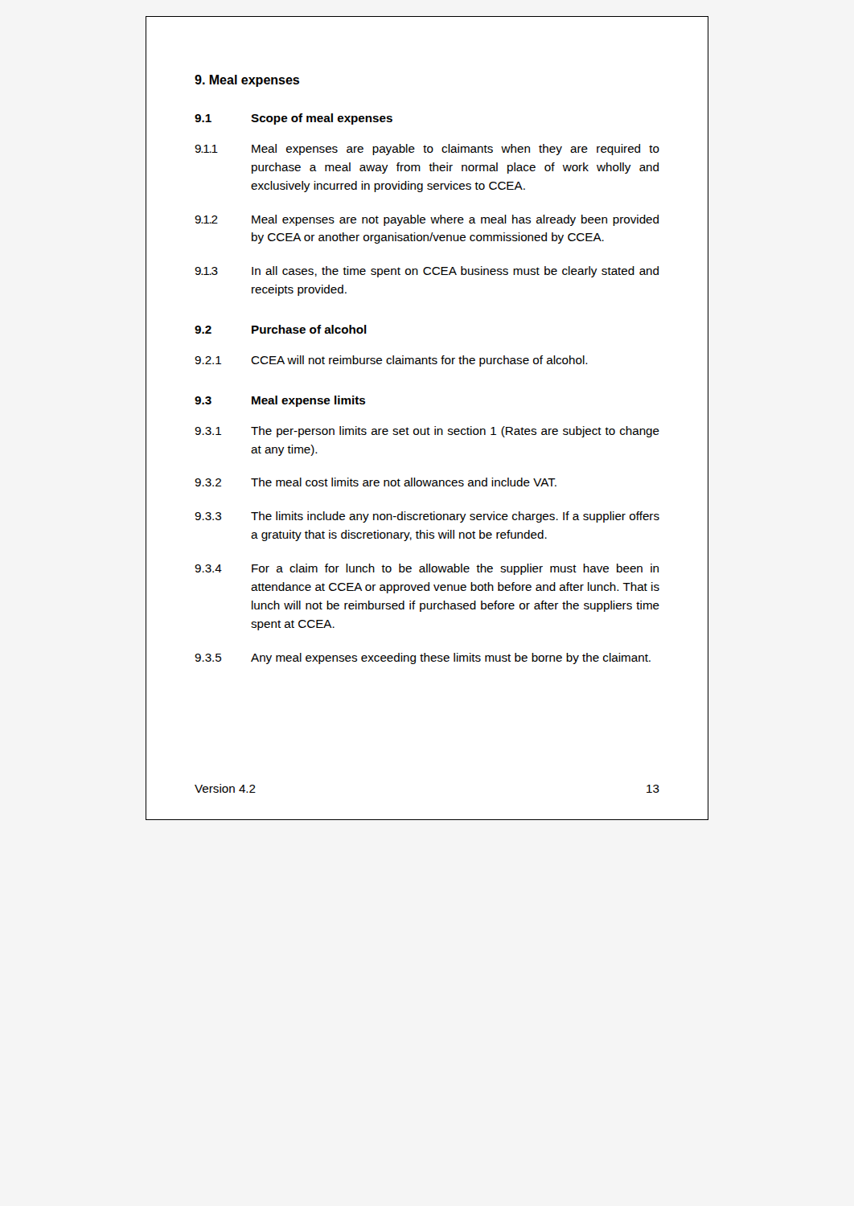9. Meal expenses
9.1
Scope of meal expenses
9.1.1
Meal expenses are payable to claimants when they are required to purchase a meal away from their normal place of work wholly and exclusively incurred in providing services to CCEA.
9.1.2
Meal expenses are not payable where a meal has already been provided by CCEA or another organisation/venue commissioned by CCEA.
9.1.3
In all cases, the time spent on CCEA business must be clearly stated and receipts provided.
9.2
Purchase of alcohol
9.2.1
CCEA will not reimburse claimants for the purchase of alcohol.
9.3
Meal expense limits
9.3.1
The per-person limits are set out in section 1 (Rates are subject to change at any time).
9.3.2
The meal cost limits are not allowances and include VAT.
9.3.3
The limits include any non-discretionary service charges. If a supplier offers a gratuity that is discretionary, this will not be refunded.
9.3.4
For a claim for lunch to be allowable the supplier must have been in attendance at CCEA or approved venue both before and after lunch. That is lunch will not be reimbursed if purchased before or after the suppliers time spent at CCEA.
9.3.5
Any meal expenses exceeding these limits must be borne by the claimant.
Version 4.2 13